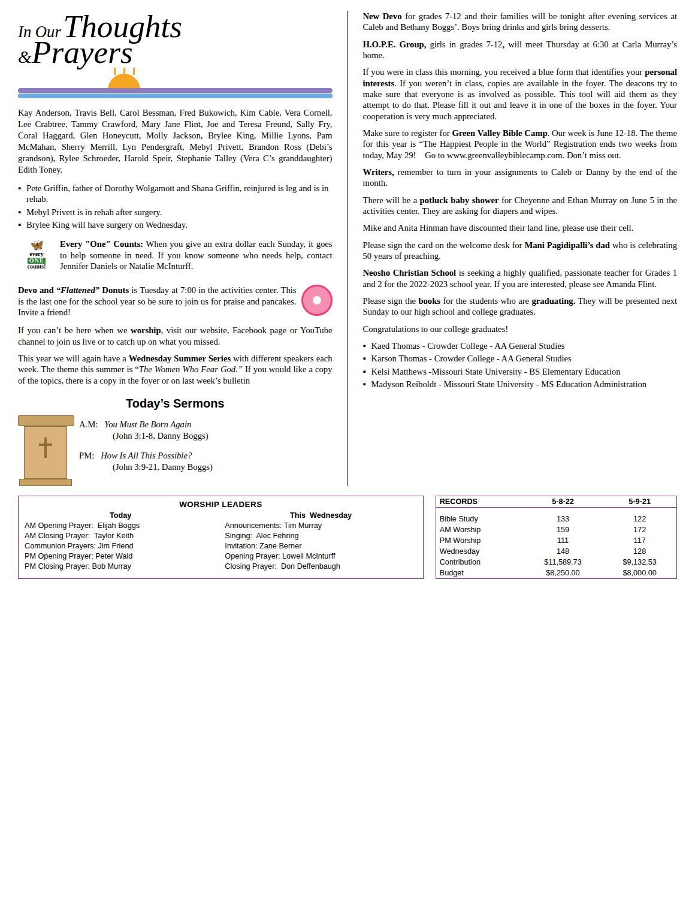In Our Thoughts &Prayers
Kay Anderson, Travis Bell, Carol Bessman, Fred Bukowich, Kim Cable, Vera Cornell, Lee Crabtree, Tammy Crawford, Mary Jane Flint, Joe and Teresa Freund, Sally Fry, Coral Haggard, Glen Honeycutt, Molly Jackson, Brylee King, Millie Lyons, Pam McMahan, Sherry Merrill, Lyn Pendergraft, Mebyl Privett, Brandon Ross (Debi’s grandson), Rylee Schroeder, Harold Speir, Stephanie Talley (Vera C’s granddaughter) Edith Toney.
Pete Griffin, father of Dorothy Wolgamott and Shana Griffin, reinjured is leg and is in rehab.
Mebyl Privett is in rehab after surgery.
Brylee King will have surgery on Wednesday.
🦋 every ONE counts!
Every "One" Counts: When you give an extra dollar each Sunday, it goes to help someone in need. If you know someone who needs help, contact Jennifer Daniels or Natalie McInturff.
Devo and “Flattened” Donuts is Tuesday at 7:00 in the activities center. This is the last one for the school year so be sure to join us for praise and pancakes. Invite a friend!
If you can’t be here when we worship, visit our website, Facebook page or YouTube channel to join us live or to catch up on what you missed.
This year we will again have a Wednesday Summer Series with different speakers each week. The theme this summer is “The Women Who Fear God.” If you would like a copy of the topics, there is a copy in the foyer or on last week’s bulletin
Today’s Sermons
A.M: You Must Be Born Again (John 3:1-8, Danny Boggs)
PM: How Is All This Possible? (John 3:9-21, Danny Boggs)
New Devo for grades 7-12 and their families will be tonight after evening services at Caleb and Bethany Boggs’. Boys bring drinks and girls bring desserts.
H.O.P.E. Group, girls in grades 7-12, will meet Thursday at 6:30 at Carla Murray’s home.
If you were in class this morning, you received a blue form that identifies your personal interests. If you weren’t in class, copies are available in the foyer. The deacons try to make sure that everyone is as involved as possible. This tool will aid them as they attempt to do that. Please fill it out and leave it in one of the boxes in the foyer. Your cooperation is very much appreciated.
Make sure to register for Green Valley Bible Camp. Our week is June 12-18. The theme for this year is “The Happiest People in the World” Registration ends two weeks from today, May 29! Go to www.greenvalleybiblecamp.com. Don’t miss out.
Writers, remember to turn in your assignments to Caleb or Danny by the end of the month.
There will be a potluck baby shower for Cheyenne and Ethan Murray on June 5 in the activities center. They are asking for diapers and wipes.
Mike and Anita Hinman have discounted their land line, please use their cell.
Please sign the card on the welcome desk for Mani Pagidipalli’s dad who is celebrating 50 years of preaching.
Neosho Christian School is seeking a highly qualified, passionate teacher for Grades 1 and 2 for the 2022-2023 school year. If you are interested, please see Amanda Flint.
Please sign the books for the students who are graduating. They will be presented next Sunday to our high school and college graduates.
Congratulations to our college graduates!
Kaed Thomas - Crowder College - AA General Studies
Karson Thomas - Crowder College - AA General Studies
Kelsi Matthews -Missouri State University - BS Elementary Education
Madyson Reiboldt - Missouri State University - MS Education Administration
WORSHIP LEADERS
Today
AM Opening Prayer: Elijah Boggs
AM Closing Prayer: Taylor Keith
Communion Prayers: Jim Friend
PM Opening Prayer: Peter Wald
PM Closing Prayer: Bob Murray
This Wednesday
Announcements: Tim Murray
Singing: Alec Fehring
Invitation: Zane Berner
Opening Prayer: Lowell McInturff
Closing Prayer: Don Deffenbaugh
| RECORDS | 5-8-22 | 5-9-21 |
| --- | --- | --- |
| Bible Study | 133 | 122 |
| AM Worship | 159 | 172 |
| PM Worship | 111 | 117 |
| Wednesday | 148 | 128 |
| Contribution | $11,589.73 | $9,132.53 |
| Budget | $8,250.00 | $8,000.00 |